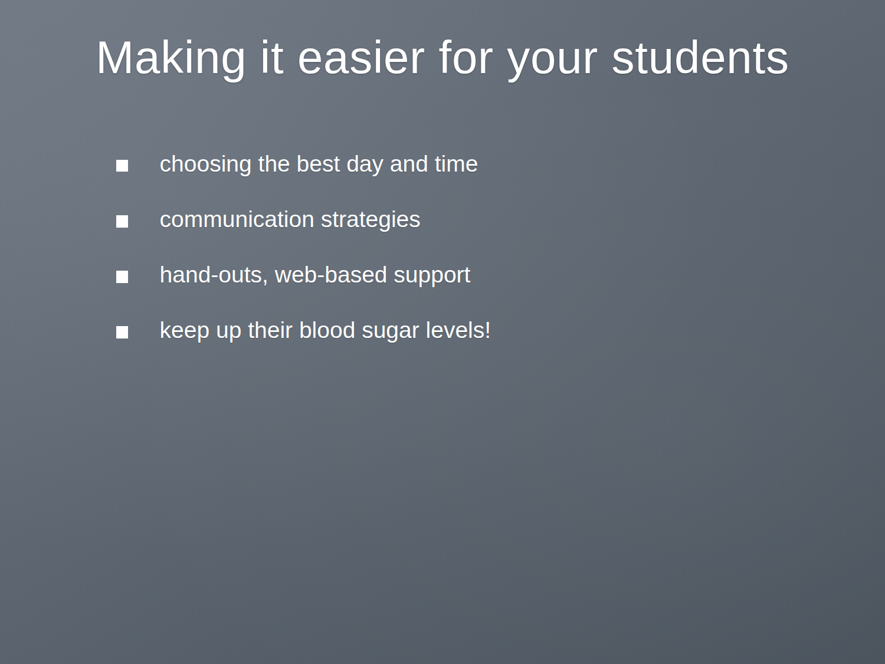Making it easier for your students
choosing the best day and time
communication strategies
hand-outs, web-based support
keep up their blood sugar levels!